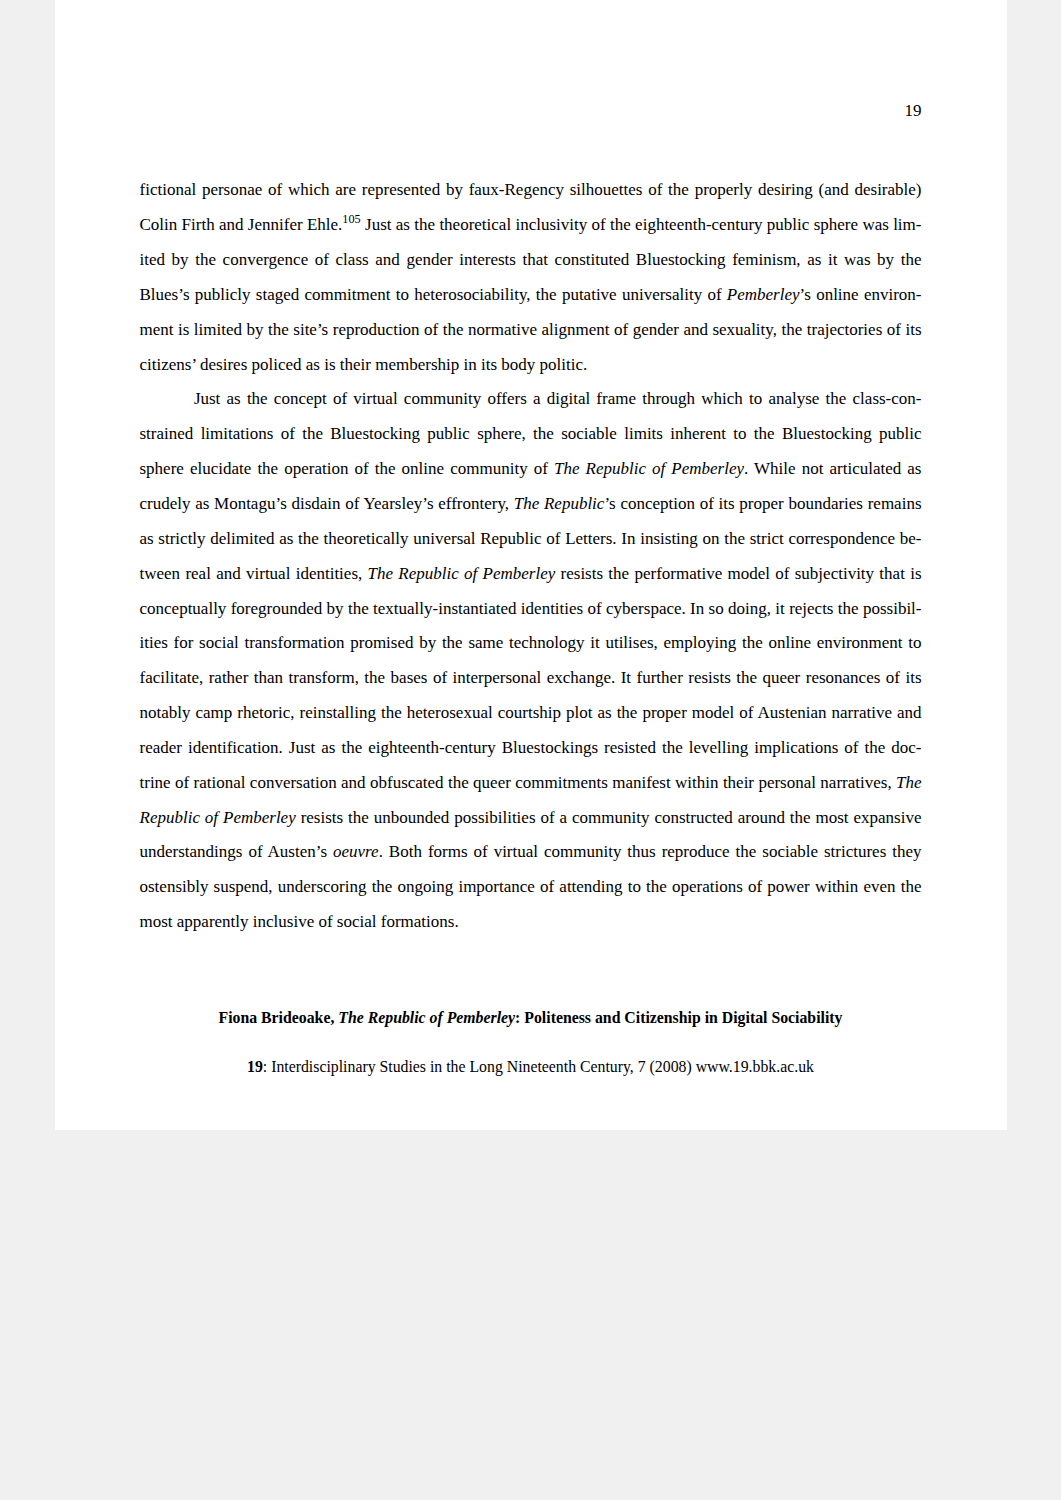19
fictional personae of which are represented by faux-Regency silhouettes of the properly desiring (and desirable) Colin Firth and Jennifer Ehle.105 Just as the theoretical inclusivity of the eighteenth-century public sphere was limited by the convergence of class and gender interests that constituted Bluestocking feminism, as it was by the Blues’s publicly staged commitment to heterosociability, the putative universality of Pemberley’s online environment is limited by the site’s reproduction of the normative alignment of gender and sexuality, the trajectories of its citizens’ desires policed as is their membership in its body politic.
Just as the concept of virtual community offers a digital frame through which to analyse the class-constrained limitations of the Bluestocking public sphere, the sociable limits inherent to the Bluestocking public sphere elucidate the operation of the online community of The Republic of Pemberley. While not articulated as crudely as Montagu’s disdain of Yearsley’s effrontery, The Republic’s conception of its proper boundaries remains as strictly delimited as the theoretically universal Republic of Letters. In insisting on the strict correspondence between real and virtual identities, The Republic of Pemberley resists the performative model of subjectivity that is conceptually foregrounded by the textually-instantiated identities of cyberspace. In so doing, it rejects the possibilities for social transformation promised by the same technology it utilises, employing the online environment to facilitate, rather than transform, the bases of interpersonal exchange. It further resists the queer resonances of its notably camp rhetoric, reinstalling the heterosexual courtship plot as the proper model of Austenian narrative and reader identification. Just as the eighteenth-century Bluestockings resisted the levelling implications of the doctrine of rational conversation and obfuscated the queer commitments manifest within their personal narratives, The Republic of Pemberley resists the unbounded possibilities of a community constructed around the most expansive understandings of Austen’s oeuvre. Both forms of virtual community thus reproduce the sociable strictures they ostensibly suspend, underscoring the ongoing importance of attending to the operations of power within even the most apparently inclusive of social formations.
Fiona Brideoake, The Republic of Pemberley: Politeness and Citizenship in Digital Sociability
19: Interdisciplinary Studies in the Long Nineteenth Century, 7 (2008) www.19.bbk.ac.uk